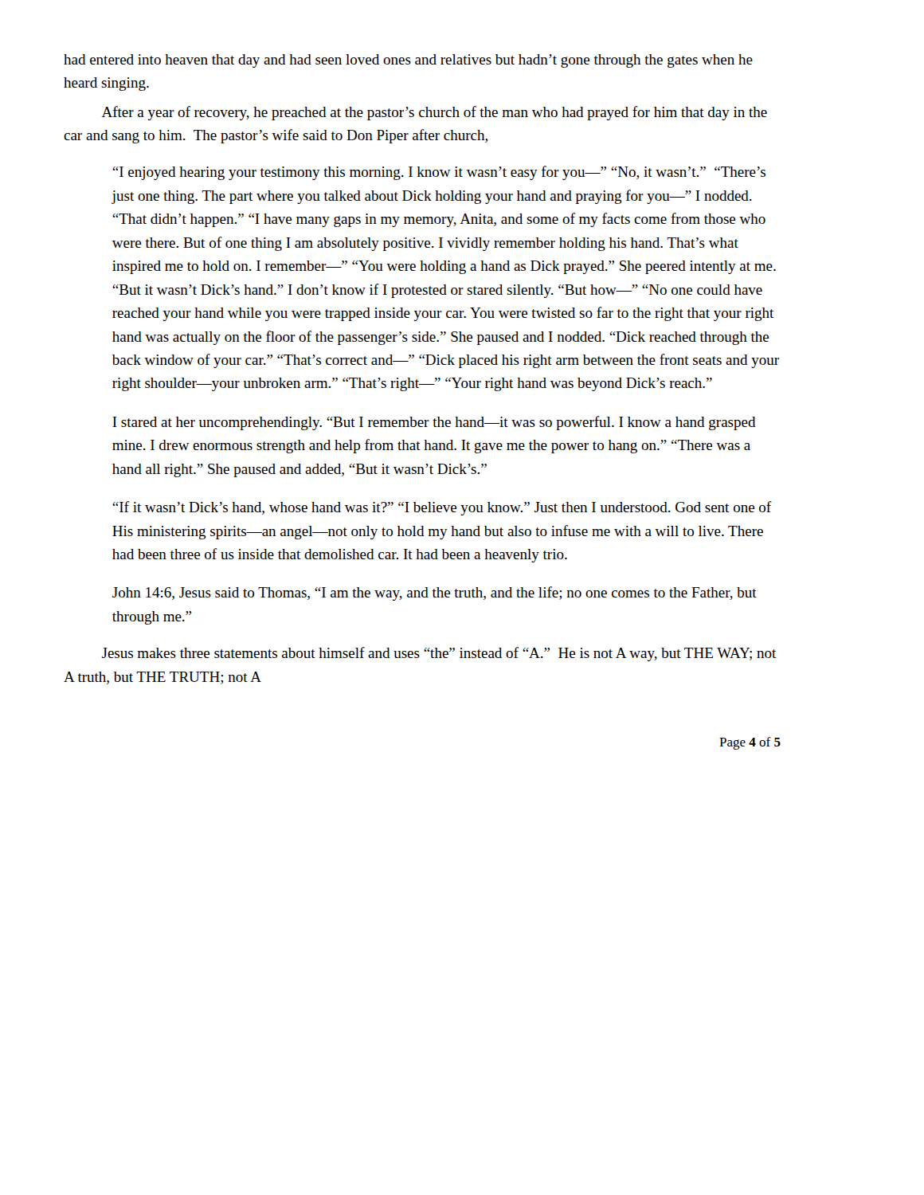had entered into heaven that day and had seen loved ones and relatives but hadn’t gone through the gates when he heard singing.
After a year of recovery, he preached at the pastor’s church of the man who had prayed for him that day in the car and sang to him. The pastor’s wife said to Don Piper after church,
“I enjoyed hearing your testimony this morning. I know it wasn’t easy for you—” “No, it wasn’t.” “There’s just one thing. The part where you talked about Dick holding your hand and praying for you—” I nodded. “That didn’t happen.” “I have many gaps in my memory, Anita, and some of my facts come from those who were there. But of one thing I am absolutely positive. I vividly remember holding his hand. That’s what inspired me to hold on. I remember—” “You were holding a hand as Dick prayed.” She peered intently at me. “But it wasn’t Dick’s hand.” I don’t know if I protested or stared silently. “But how—” “No one could have reached your hand while you were trapped inside your car. You were twisted so far to the right that your right hand was actually on the floor of the passenger’s side.” She paused and I nodded. “Dick reached through the back window of your car.” “That’s correct and—” “Dick placed his right arm between the front seats and your right shoulder—your unbroken arm.” “That’s right—” “Your right hand was beyond Dick’s reach.”
I stared at her uncomprehendingly. “But I remember the hand—it was so powerful. I know a hand grasped mine. I drew enormous strength and help from that hand. It gave me the power to hang on.” “There was a hand all right.” She paused and added, “But it wasn’t Dick’s.”
“If it wasn’t Dick’s hand, whose hand was it?” “I believe you know.” Just then I understood. God sent one of His ministering spirits—an angel—not only to hold my hand but also to infuse me with a will to live. There had been three of us inside that demolished car. It had been a heavenly trio.
John 14:6, Jesus said to Thomas, “I am the way, and the truth, and the life; no one comes to the Father, but through me.”
Jesus makes three statements about himself and uses “the” instead of “A.” He is not A way, but THE WAY; not A truth, but THE TRUTH; not A
Page 4 of 5